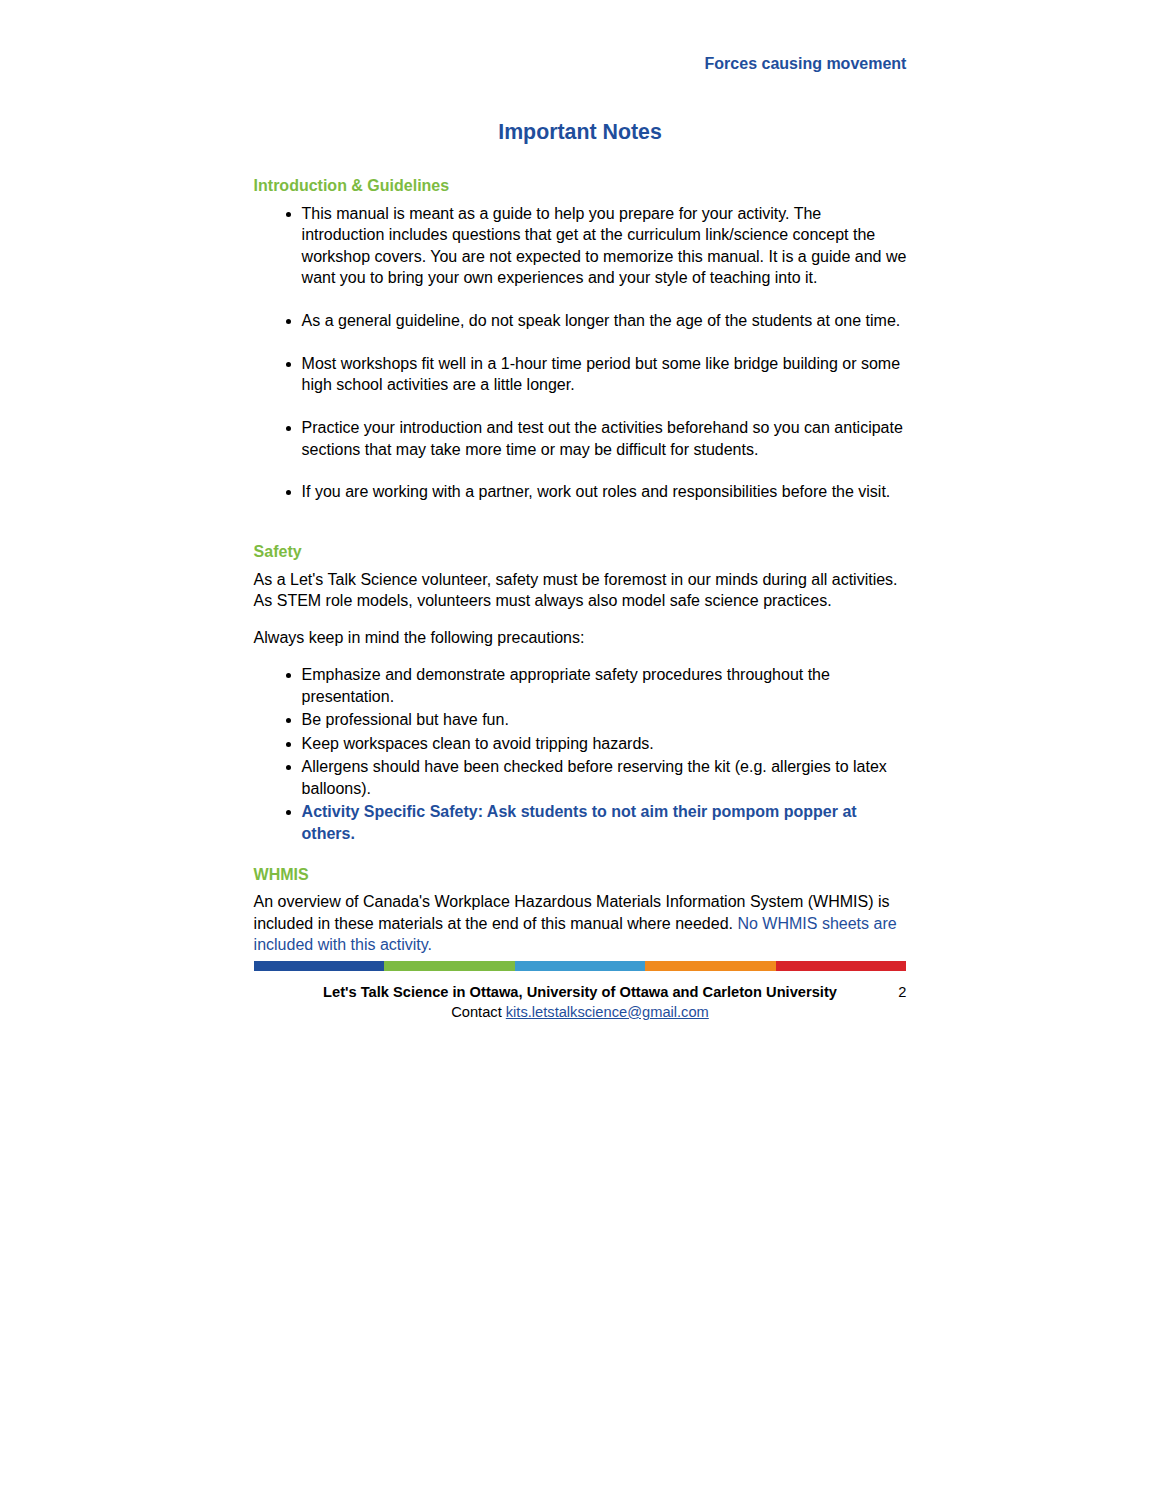Forces causing movement
Important Notes
Introduction & Guidelines
This manual is meant as a guide to help you prepare for your activity. The introduction includes questions that get at the curriculum link/science concept the workshop covers. You are not expected to memorize this manual. It is a guide and we want you to bring your own experiences and your style of teaching into it.
As a general guideline, do not speak longer than the age of the students at one time.
Most workshops fit well in a 1-hour time period but some like bridge building or some high school activities are a little longer.
Practice your introduction and test out the activities beforehand so you can anticipate sections that may take more time or may be difficult for students.
If you are working with a partner, work out roles and responsibilities before the visit.
Safety
As a Let's Talk Science volunteer, safety must be foremost in our minds during all activities. As STEM role models, volunteers must always also model safe science practices.
Always keep in mind the following precautions:
Emphasize and demonstrate appropriate safety procedures throughout the presentation.
Be professional but have fun.
Keep workspaces clean to avoid tripping hazards.
Allergens should have been checked before reserving the kit (e.g. allergies to latex balloons).
Activity Specific Safety: Ask students to not aim their pompom popper at others.
WHMIS
An overview of Canada's Workplace Hazardous Materials Information System (WHMIS) is included in these materials at the end of this manual where needed. No WHMIS sheets are included with this activity.
Let's Talk Science in Ottawa, University of Ottawa and Carleton University
Contact kits.letstalkscience@gmail.com
2